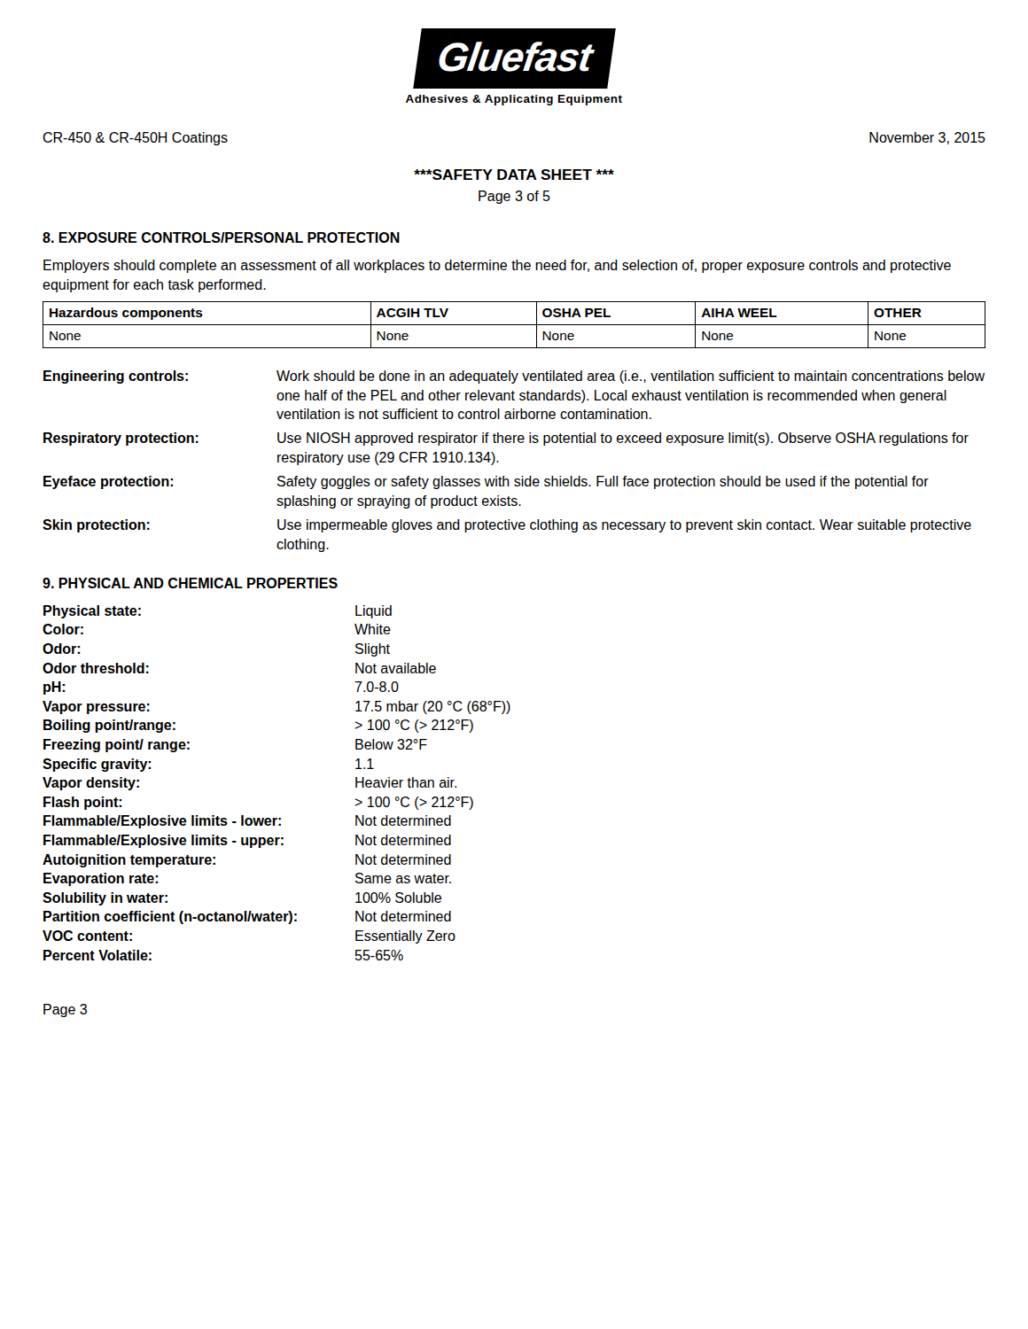Gluefast
Adhesives & Applicating Equipment
CR-450 & CR-450H Coatings November 3, 2015
***SAFETY DATA SHEET ***
Page 3 of 5
8. EXPOSURE CONTROLS/PERSONAL PROTECTION
Employers should complete an assessment of all workplaces to determine the need for, and selection of, proper exposure controls and protective equipment for each task performed.
| Hazardous components | ACGIH TLV | OSHA PEL | AIHA WEEL | OTHER |
| --- | --- | --- | --- | --- |
| None | None | None | None | None |
Engineering controls:
Work should be done in an adequately ventilated area (i.e., ventilation sufficient to maintain concentrations below one half of the PEL and other relevant standards). Local exhaust ventilation is recommended when general ventilation is not sufficient to control airborne contamination.
Respiratory protection:
Use NIOSH approved respirator if there is potential to exceed exposure limit(s). Observe OSHA regulations for respiratory use (29 CFR 1910.134).
Eyeface protection:
Safety goggles or safety glasses with side shields. Full face protection should be used if the potential for splashing or spraying of product exists.
Skin protection:
Use impermeable gloves and protective clothing as necessary to prevent skin contact. Wear suitable protective clothing.
9. PHYSICAL AND CHEMICAL PROPERTIES
Physical state:
Liquid
Color:
White
Odor:
Slight
Odor threshold:
Not available
pH:
7.0-8.0
Vapor pressure:
17.5 mbar (20 °C (68°F))
Boiling point/range:
> 100 °C (> 212°F)
Freezing point/ range:
Below 32°F
Specific gravity:
1.1
Vapor density:
Heavier than air.
Flash point:
> 100 °C (> 212°F)
Flammable/Explosive limits - lower:
Not determined
Flammable/Explosive limits - upper:
Not determined
Autoignition temperature:
Not determined
Evaporation rate:
Same as water.
Solubility in water:
100% Soluble
Partition coefficient (n-octanol/water):
Not determined
VOC content:
Essentially Zero
Percent Volatile:
55-65%
Page 3